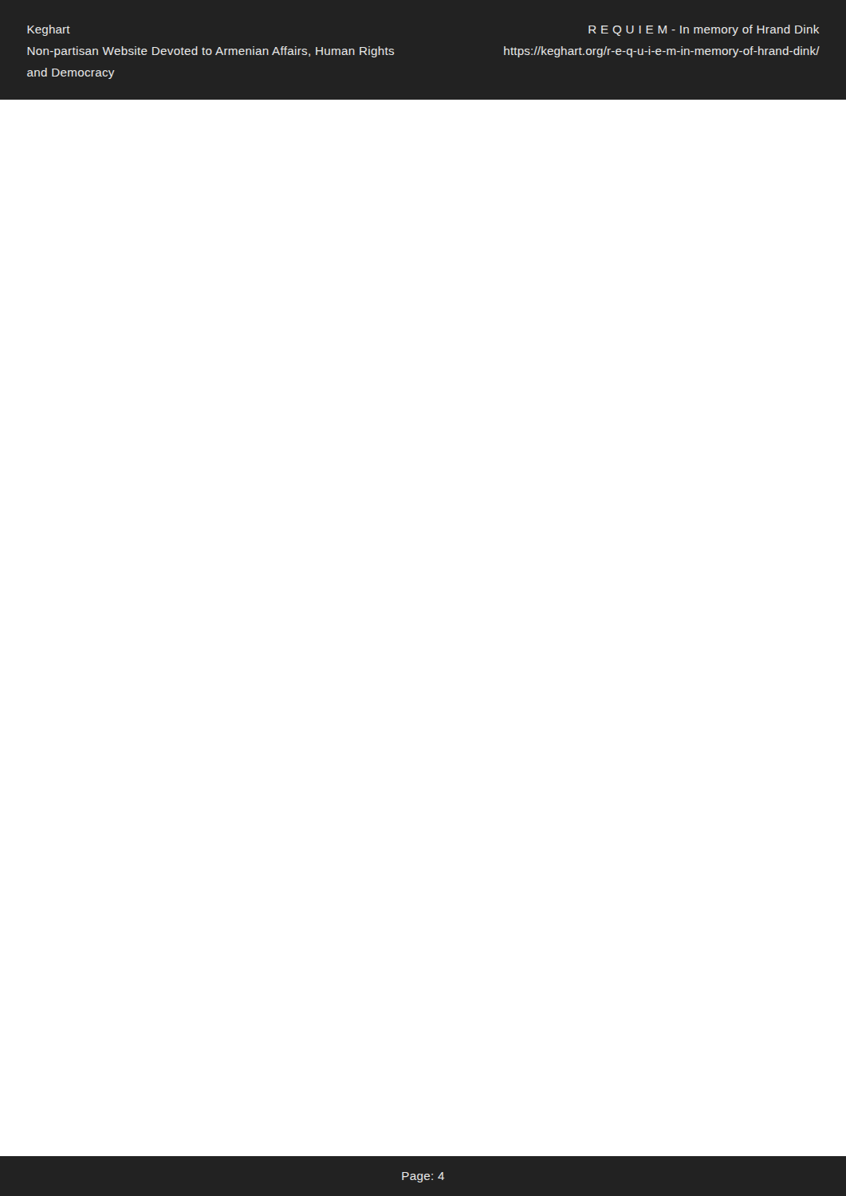Keghart Non-partisan Website Devoted to Armenian Affairs, Human Rights and Democracy
R E Q U I E M - In memory of Hrand Dink https://keghart.org/r-e-q-u-i-e-m-in-memory-of-hrand-dink/
Page: 4